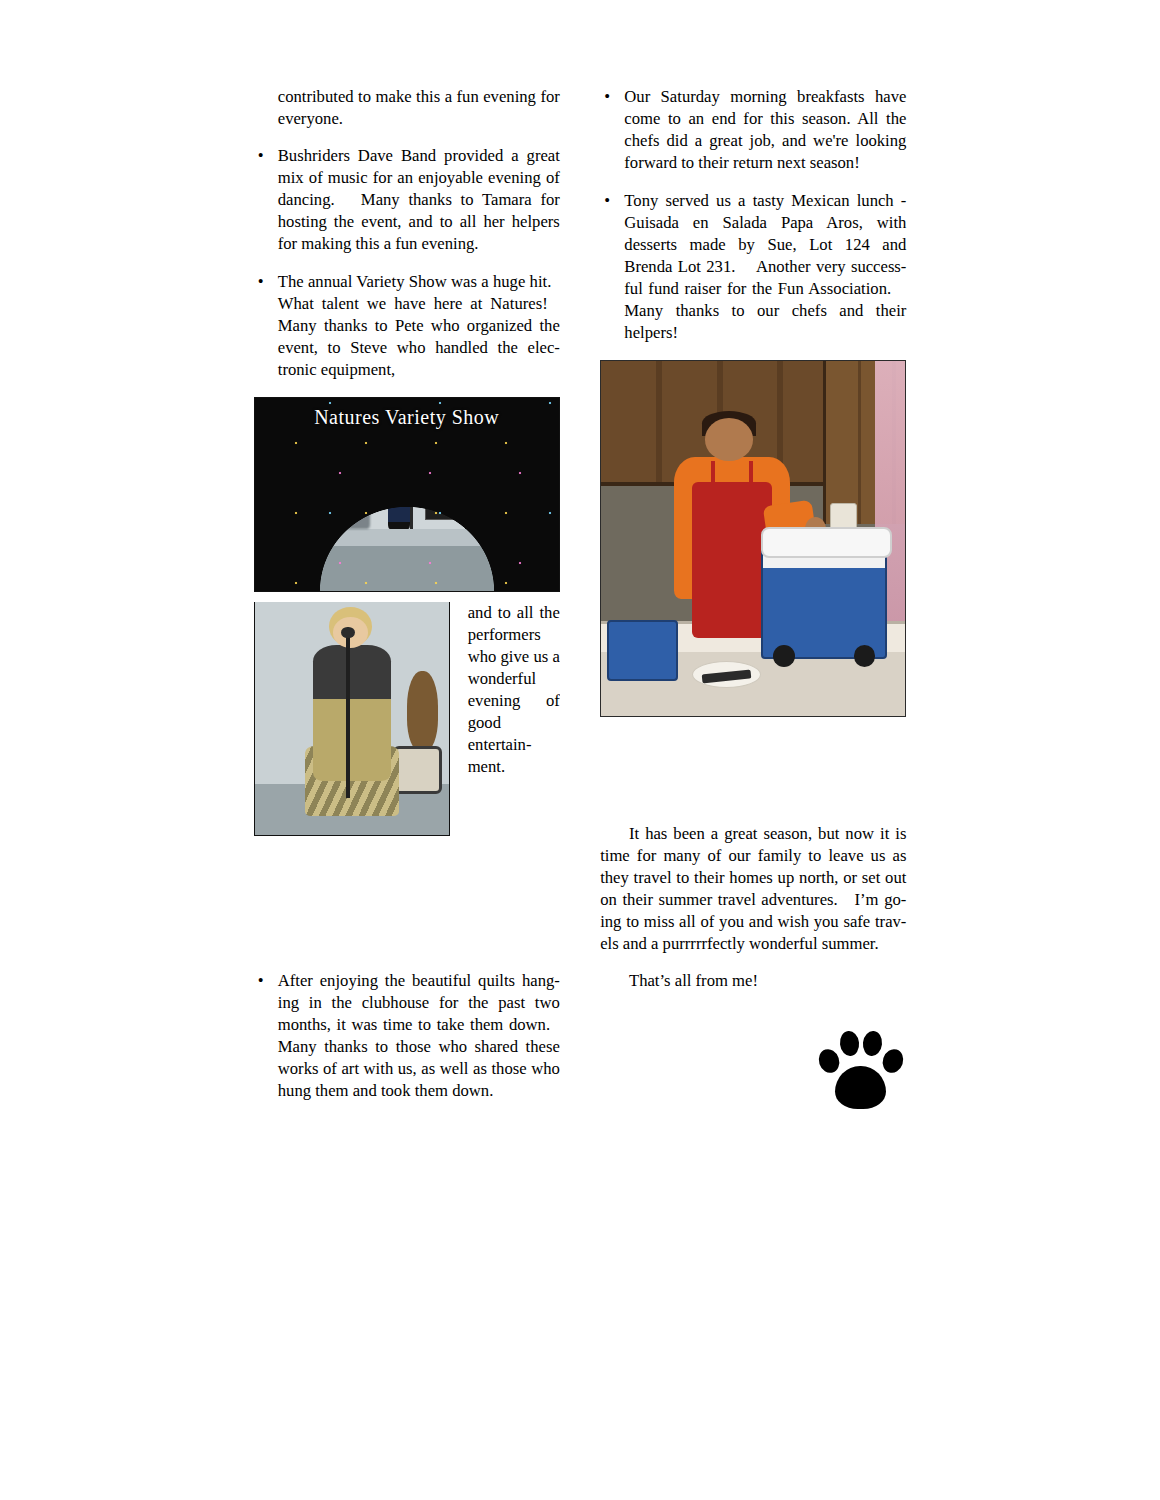contributed to make this a fun evening for everyone.
Bushriders Dave Band provided a great mix of music for an enjoyable evening of dancing. Many thanks to Tamara for hosting the event, and to all her helpers for making this a fun evening.
The annual Variety Show was a huge hit. What talent we have here at Natures! Many thanks to Pete who organized the event, to Steve who handled the electronic equipment,
Natures Variety Show
and to all the performers who give us a wonderful evening of good entertainment.
After enjoying the beautiful quilts hanging in the clubhouse for the past two months, it was time to take them down. Many thanks to those who shared these works of art with us, as well as those who hung them and took them down.
Our Saturday morning breakfasts have come to an end for this season. All the chefs did a great job, and we're looking forward to their return next season!
Tony served us a tasty Mexican lunch - Guisada en Salada Papa Aros, with desserts made by Sue, Lot 124 and Brenda Lot 231. Another very successful fund raiser for the Fun Association. Many thanks to our chefs and their helpers!
It has been a great season, but now it is time for many of our family to leave us as they travel to their homes up north, or set out on their summer travel adventures. I’m going to miss all of you and wish you safe travels and a purrrrrfectly wonderful summer.
That’s all from me!